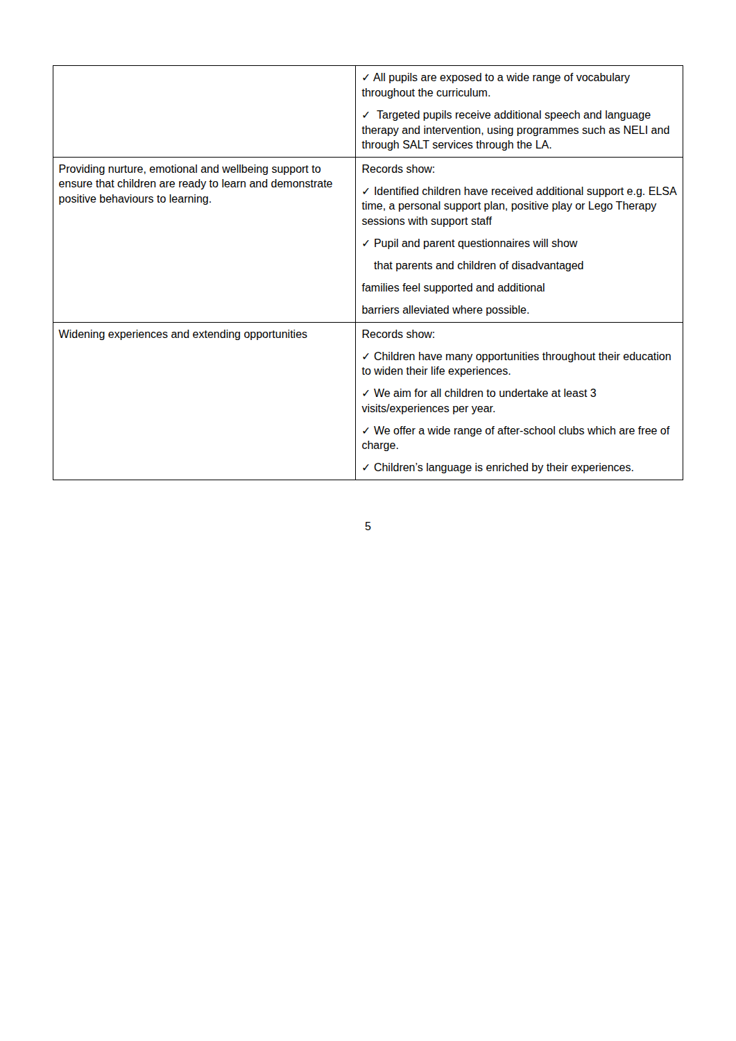| | ✓ All pupils are exposed to a wide range of vocabulary throughout the curriculum. ✓ Targeted pupils receive additional speech and language therapy and intervention, using programmes such as NELI and through SALT services through the LA. |
| Providing nurture, emotional and wellbeing support to ensure that children are ready to learn and demonstrate positive behaviours to learning. | Records show: ✓ Identified children have received additional support e.g. ELSA time, a personal support plan, positive play or Lego Therapy sessions with support staff ✓ Pupil and parent questionnaires will show that parents and children of disadvantaged families feel supported and additional barriers alleviated where possible. |
| Widening experiences and extending opportunities | Records show: ✓ Children have many opportunities throughout their education to widen their life experiences. ✓ We aim for all children to undertake at least 3 visits/experiences per year. ✓ We offer a wide range of after-school clubs which are free of charge. ✓ Children’s language is enriched by their experiences. |
5